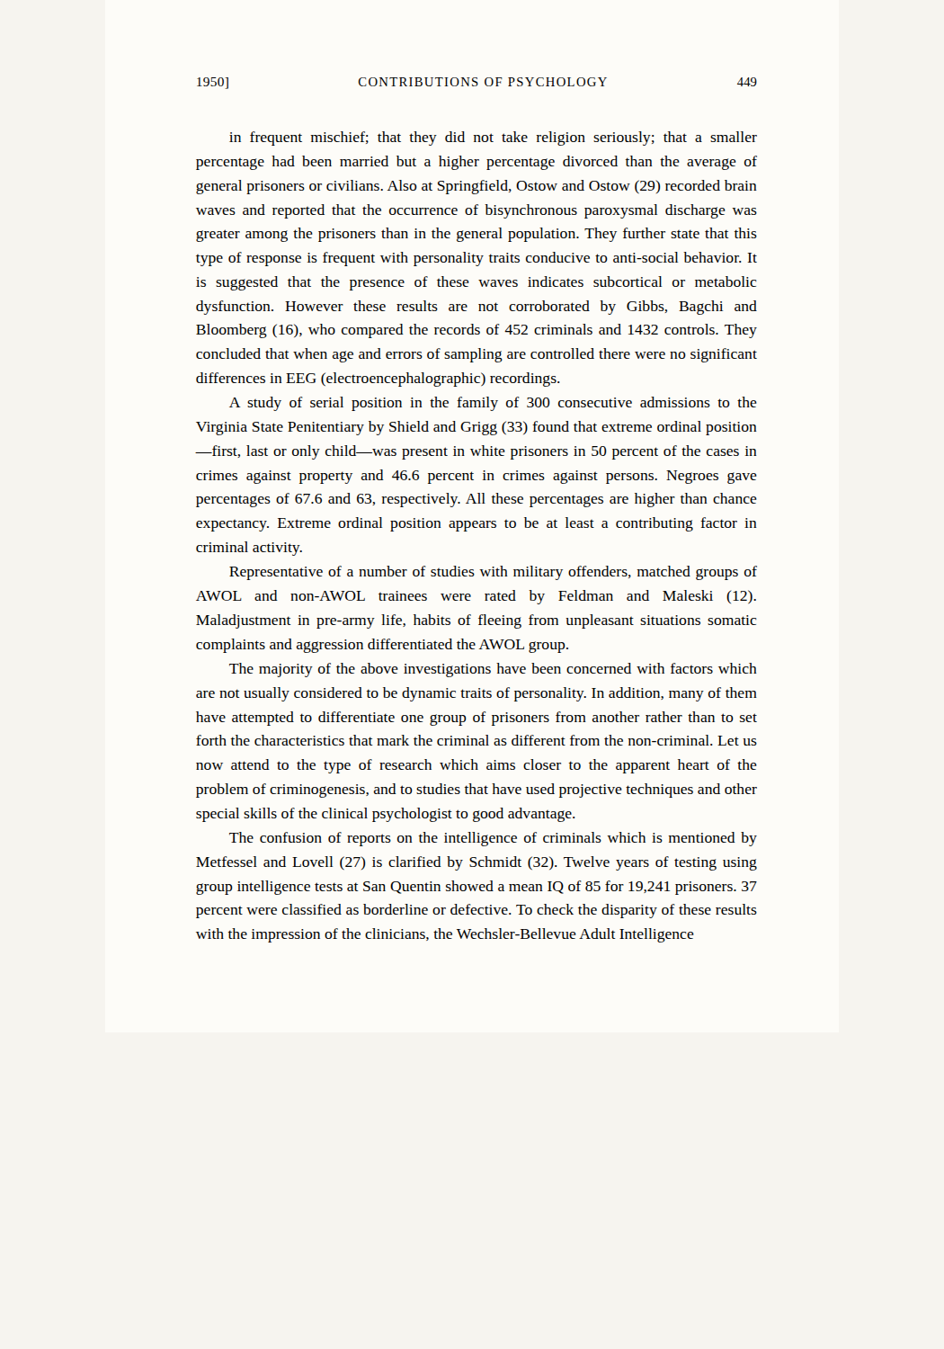1950] CONTRIBUTIONS OF PSYCHOLOGY 449
in frequent mischief; that they did not take religion seriously; that a smaller percentage had been married but a higher percentage divorced than the average of general prisoners or civilians. Also at Springfield, Ostow and Ostow (29) recorded brain waves and reported that the occurrence of bisynchronous paroxysmal discharge was greater among the prisoners than in the general population. They further state that this type of response is frequent with personality traits conducive to anti-social behavior. It is suggested that the presence of these waves indicates subcortical or metabolic dysfunction. However these results are not corroborated by Gibbs, Bagchi and Bloomberg (16), who compared the records of 452 criminals and 1432 controls. They concluded that when age and errors of sampling are controlled there were no significant differences in EEG (electroencephalographic) recordings.
A study of serial position in the family of 300 consecutive admissions to the Virginia State Penitentiary by Shield and Grigg (33) found that extreme ordinal position—first, last or only child—was present in white prisoners in 50 percent of the cases in crimes against property and 46.6 percent in crimes against persons. Negroes gave percentages of 67.6 and 63, respectively. All these percentages are higher than chance expectancy. Extreme ordinal position appears to be at least a contributing factor in criminal activity.
Representative of a number of studies with military offenders, matched groups of AWOL and non-AWOL trainees were rated by Feldman and Maleski (12). Maladjustment in pre-army life, habits of fleeing from unpleasant situations somatic complaints and aggression differentiated the AWOL group.
The majority of the above investigations have been concerned with factors which are not usually considered to be dynamic traits of personality. In addition, many of them have attempted to differentiate one group of prisoners from another rather than to set forth the characteristics that mark the criminal as different from the non-criminal. Let us now attend to the type of research which aims closer to the apparent heart of the problem of criminogenesis, and to studies that have used projective techniques and other special skills of the clinical psychologist to good advantage.
The confusion of reports on the intelligence of criminals which is mentioned by Metfessel and Lovell (27) is clarified by Schmidt (32). Twelve years of testing using group intelligence tests at San Quentin showed a mean IQ of 85 for 19,241 prisoners. 37 percent were classified as borderline or defective. To check the disparity of these results with the impression of the clinicians, the Wechsler-Bellevue Adult Intelligence